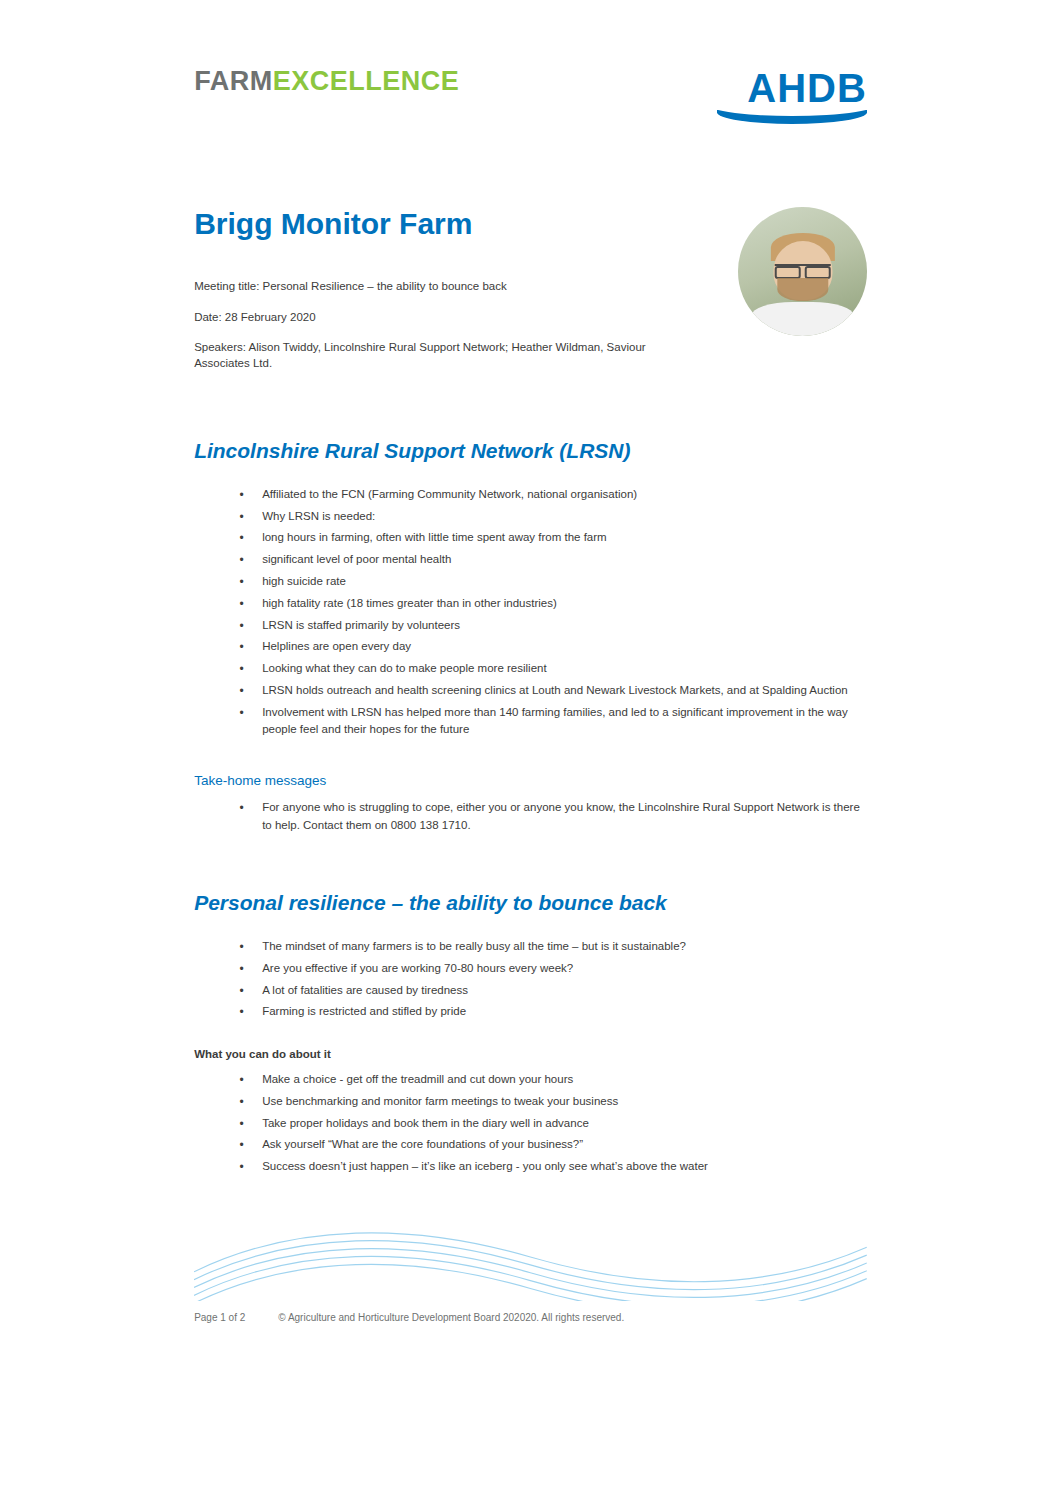FARM EXCELLENCE
AHDB
Brigg Monitor Farm
Meeting title: Personal Resilience – the ability to bounce back
Date: 28 February 2020
Speakers: Alison Twiddy, Lincolnshire Rural Support Network; Heather Wildman, Saviour Associates Ltd.
Lincolnshire Rural Support Network (LRSN)
Affiliated to the FCN (Farming Community Network, national organisation)
Why LRSN is needed:
long hours in farming, often with little time spent away from the farm
significant level of poor mental health
high suicide rate
high fatality rate (18 times greater than in other industries)
LRSN is staffed primarily by volunteers
Helplines are open every day
Looking what they can do to make people more resilient
LRSN holds outreach and health screening clinics at Louth and Newark Livestock Markets, and at Spalding Auction
Involvement with LRSN has helped more than 140 farming families, and led to a significant improvement in the way people feel and their hopes for the future
Take-home messages
For anyone who is struggling to cope, either you or anyone you know, the Lincolnshire Rural Support Network is there to help. Contact them on 0800 138 1710.
Personal resilience – the ability to bounce back
The mindset of many farmers is to be really busy all the time – but is it sustainable?
Are you effective if you are working 70-80 hours every week?
A lot of fatalities are caused by tiredness
Farming is restricted and stifled by pride
What you can do about it
Make a choice - get off the treadmill and cut down your hours
Use benchmarking and monitor farm meetings to tweak your business
Take proper holidays and book them in the diary well in advance
Ask yourself “What are the core foundations of your business?”
Success doesn’t just happen – it’s like an iceberg - you only see what’s above the water
Page 1 of 2 © Agriculture and Horticulture Development Board 202020. All rights reserved.